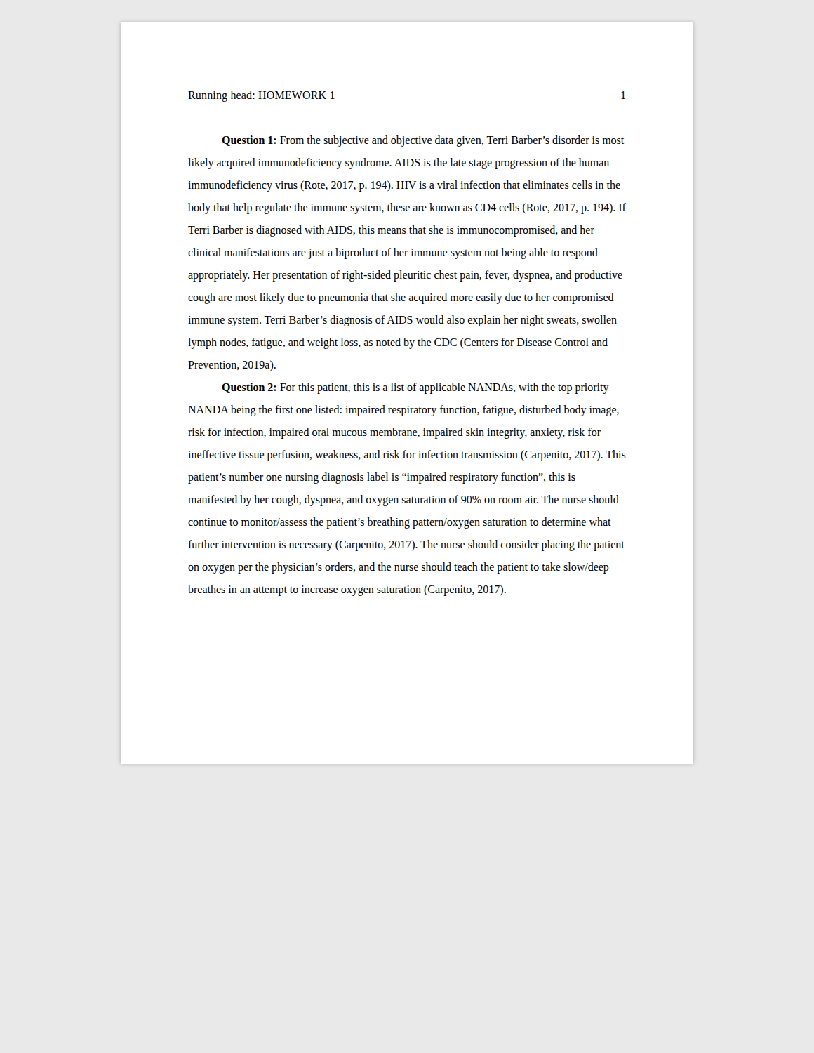Running head: HOMEWORK 1 1
Question 1: From the subjective and objective data given, Terri Barber’s disorder is most likely acquired immunodeficiency syndrome. AIDS is the late stage progression of the human immunodeficiency virus (Rote, 2017, p. 194). HIV is a viral infection that eliminates cells in the body that help regulate the immune system, these are known as CD4 cells (Rote, 2017, p. 194). If Terri Barber is diagnosed with AIDS, this means that she is immunocompromised, and her clinical manifestations are just a biproduct of her immune system not being able to respond appropriately. Her presentation of right-sided pleuritic chest pain, fever, dyspnea, and productive cough are most likely due to pneumonia that she acquired more easily due to her compromised immune system. Terri Barber’s diagnosis of AIDS would also explain her night sweats, swollen lymph nodes, fatigue, and weight loss, as noted by the CDC (Centers for Disease Control and Prevention, 2019a).
Question 2: For this patient, this is a list of applicable NANDAs, with the top priority NANDA being the first one listed: impaired respiratory function, fatigue, disturbed body image, risk for infection, impaired oral mucous membrane, impaired skin integrity, anxiety, risk for ineffective tissue perfusion, weakness, and risk for infection transmission (Carpenito, 2017). This patient’s number one nursing diagnosis label is “impaired respiratory function”, this is manifested by her cough, dyspnea, and oxygen saturation of 90% on room air. The nurse should continue to monitor/assess the patient’s breathing pattern/oxygen saturation to determine what further intervention is necessary (Carpenito, 2017). The nurse should consider placing the patient on oxygen per the physician’s orders, and the nurse should teach the patient to take slow/deep breathes in an attempt to increase oxygen saturation (Carpenito, 2017).